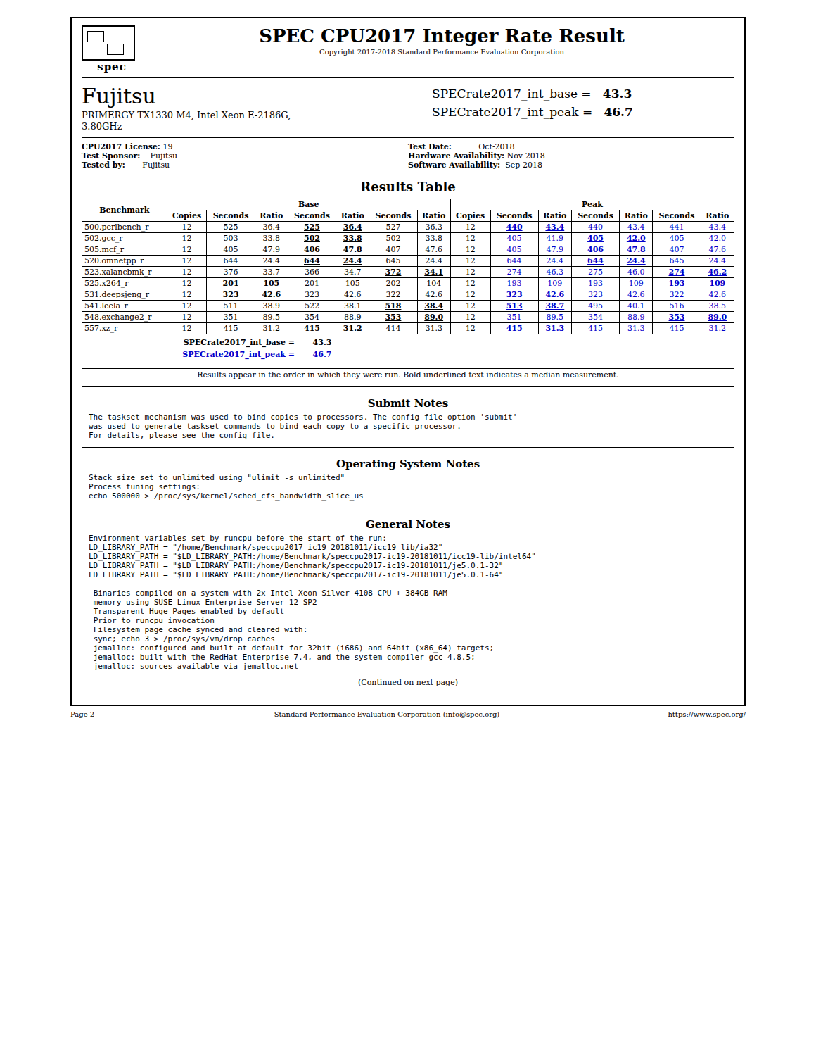spec
SPEC CPU2017 Integer Rate Result
Copyright 2017-2018 Standard Performance Evaluation Corporation
Fujitsu
PRIMERGY TX1330 M4, Intel Xeon E-2186G,
3.80GHz
SPECrate2017_int_base = 43.3
SPECrate2017_int_peak = 46.7
CPU2017 License: 19
Test Sponsor: Fujitsu
Tested by: Fujitsu
Test Date: Oct-2018
Hardware Availability: Nov-2018
Software Availability: Sep-2018
Results Table
| Benchmark | Base | Peak |
| --- | --- | --- |
| Copies | Seconds | Ratio | Seconds | Ratio | Seconds | Ratio | Copies | Seconds | Ratio | Seconds | Ratio | Seconds | Ratio |
| 500.perlbench_r | 12 | 525 | 36.4 | 525 | 36.4 | 527 | 36.3 | 12 | 440 | 43.4 | 440 | 43.4 | 441 | 43.4 |
| 502.gcc_r | 12 | 503 | 33.8 | 502 | 33.8 | 502 | 33.8 | 12 | 405 | 41.9 | 405 | 42.0 | 405 | 42.0 |
| 505.mcf_r | 12 | 405 | 47.9 | 406 | 47.8 | 407 | 47.6 | 12 | 405 | 47.9 | 406 | 47.8 | 407 | 47.6 |
| 520.omnetpp_r | 12 | 644 | 24.4 | 644 | 24.4 | 645 | 24.4 | 12 | 644 | 24.4 | 644 | 24.4 | 645 | 24.4 |
| 523.xalancbmk_r | 12 | 376 | 33.7 | 366 | 34.7 | 372 | 34.1 | 12 | 274 | 46.3 | 275 | 46.0 | 274 | 46.2 |
| 525.x264_r | 12 | 201 | 105 | 201 | 105 | 202 | 104 | 12 | 193 | 109 | 193 | 109 | 193 | 109 |
| 531.deepsjeng_r | 12 | 323 | 42.6 | 323 | 42.6 | 322 | 42.6 | 12 | 323 | 42.6 | 323 | 42.6 | 322 | 42.6 |
| 541.leela_r | 12 | 511 | 38.9 | 522 | 38.1 | 518 | 38.4 | 12 | 513 | 38.7 | 495 | 40.1 | 516 | 38.5 |
| 548.exchange2_r | 12 | 351 | 89.5 | 354 | 88.9 | 353 | 89.0 | 12 | 351 | 89.5 | 354 | 88.9 | 353 | 89.0 |
| 557.xz_r | 12 | 415 | 31.2 | 415 | 31.2 | 414 | 31.3 | 12 | 415 | 31.3 | 415 | 31.3 | 415 | 31.2 |
| SPECrate2017_int_base = | 43.3 | |
| SPECrate2017_int_peak = | 46.7 | |
Results appear in the order in which they were run. Bold underlined text indicates a median measurement.
Submit Notes
The taskset mechanism was used to bind copies to processors. The config file option 'submit'
was used to generate taskset commands to bind each copy to a specific processor.
For details, please see the config file.
Operating System Notes
Stack size set to unlimited using "ulimit -s unlimited"
Process tuning settings:
echo 500000 > /proc/sys/kernel/sched_cfs_bandwidth_slice_us
General Notes
Environment variables set by runcpu before the start of the run:
LD_LIBRARY_PATH = "/home/Benchmark/speccpu2017-ic19-20181011/icc19-lib/ia32"
LD_LIBRARY_PATH = "$LD_LIBRARY_PATH:/home/Benchmark/speccpu2017-ic19-20181011/icc19-lib/intel64"
LD_LIBRARY_PATH = "$LD_LIBRARY_PATH:/home/Benchmark/speccpu2017-ic19-20181011/je5.0.1-32"
LD_LIBRARY_PATH = "$LD_LIBRARY_PATH:/home/Benchmark/speccpu2017-ic19-20181011/je5.0.1-64"

 Binaries compiled on a system with 2x Intel Xeon Silver 4108 CPU + 384GB RAM
 memory using SUSE Linux Enterprise Server 12 SP2
 Transparent Huge Pages enabled by default
 Prior to runcpu invocation
 Filesystem page cache synced and cleared with:
 sync; echo 3 > /proc/sys/vm/drop_caches
 jemalloc: configured and built at default for 32bit (i686) and 64bit (x86_64) targets;
 jemalloc: built with the RedHat Enterprise 7.4, and the system compiler gcc 4.8.5;
 jemalloc: sources available via jemalloc.net
(Continued on next page)
Page 2
Standard Performance Evaluation Corporation (info@spec.org)
https://www.spec.org/